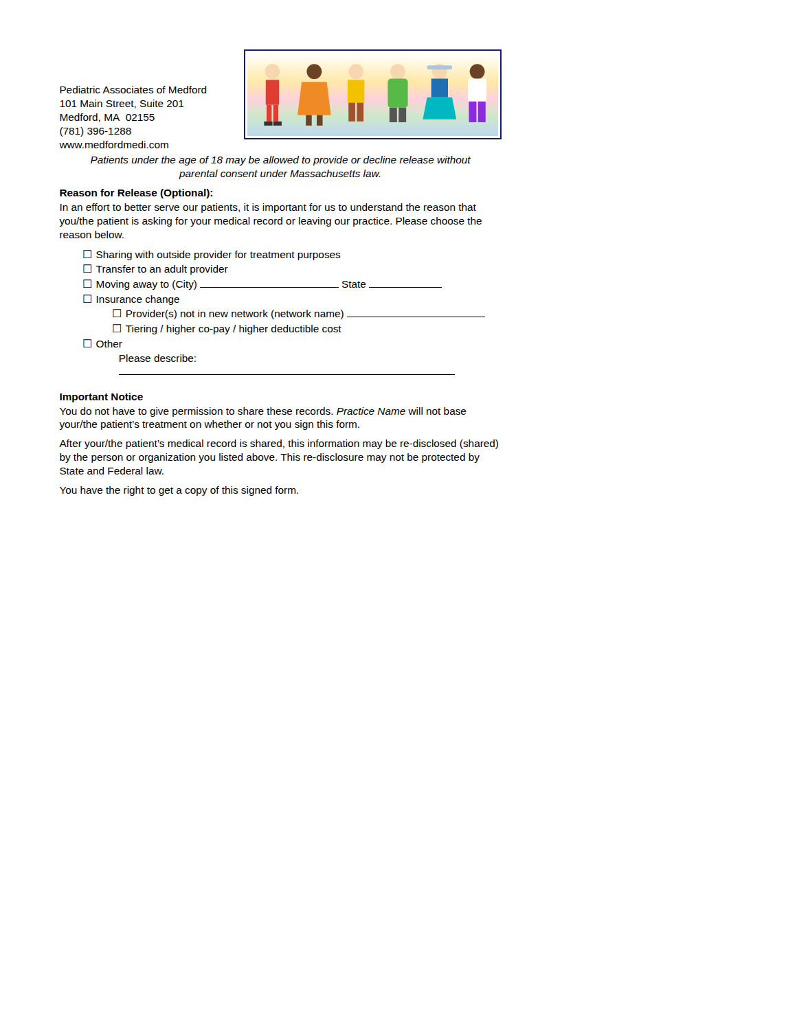Pediatric Associates of Medford
101 Main Street, Suite 201
Medford, MA 02155
(781) 396-1288
www.medfordmedi.com
Patients under the age of 18 may be allowed to provide or decline release without parental consent under Massachusetts law.
Reason for Release (Optional):
In an effort to better serve our patients, it is important for us to understand the reason that you/the patient is asking for your medical record or leaving our practice. Please choose the reason below.
Sharing with outside provider for treatment purposes
Transfer to an adult provider
Moving away to (City) State
Insurance change
Provider(s) not in new network (network name)
Tiering / higher co-pay / higher deductible cost
Other
Please describe:
Important Notice
You do not have to give permission to share these records. Practice Name will not base your/the patient’s treatment on whether or not you sign this form.
After your/the patient’s medical record is shared, this information may be re-disclosed (shared) by the person or organization you listed above. This re-disclosure may not be protected by State and Federal law.
You have the right to get a copy of this signed form.